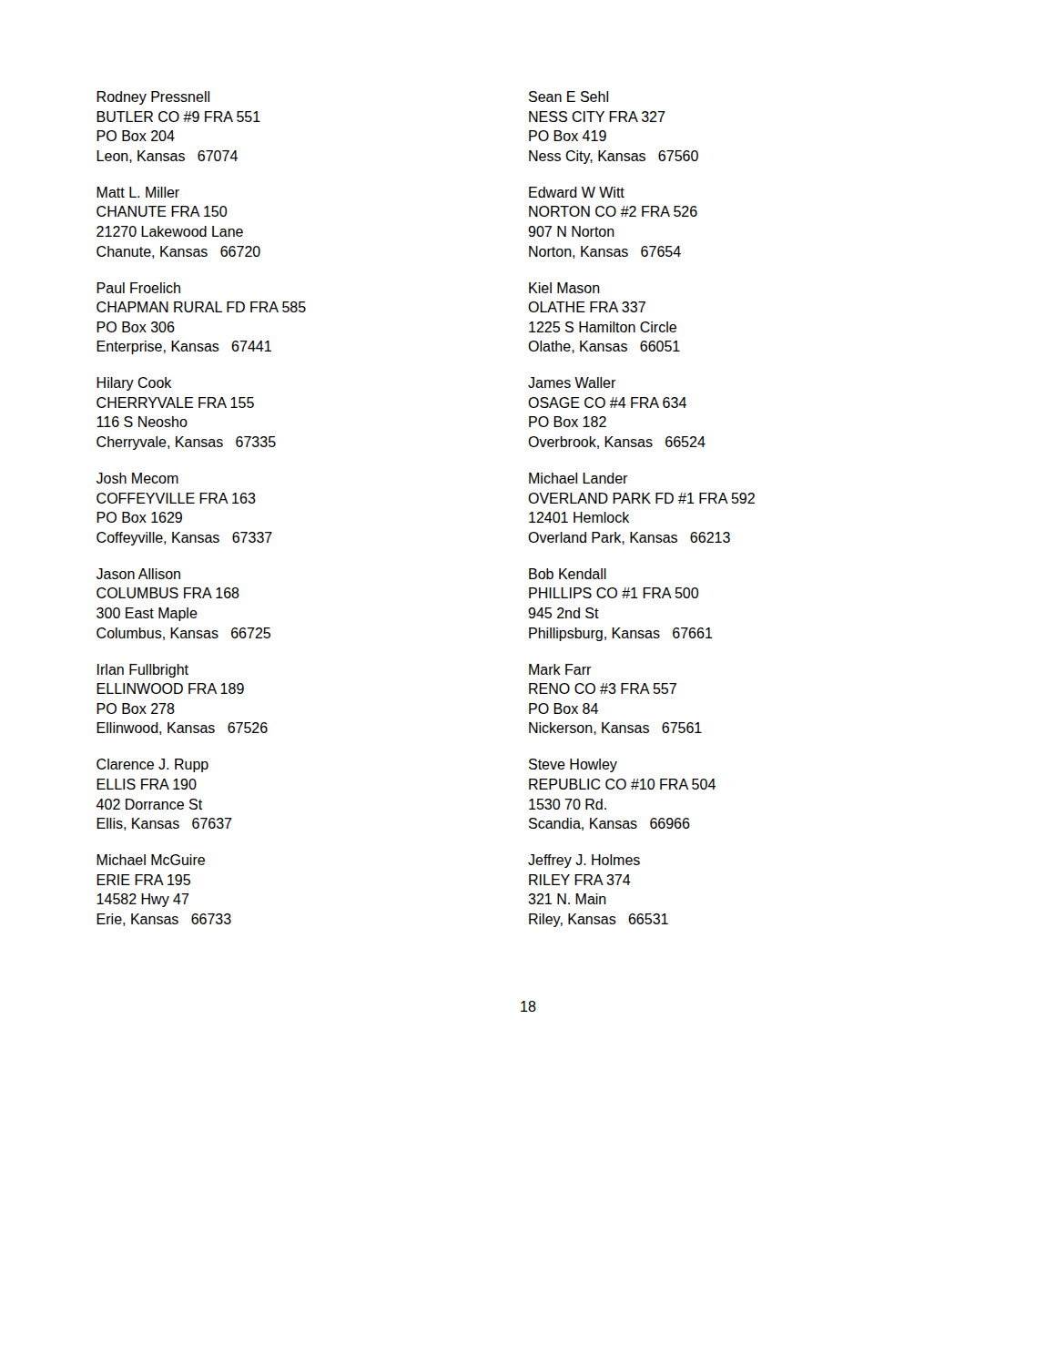| Rodney Pressnell BUTLER CO #9 FRA 551 PO Box 204 Leon, Kansas 67074 | Sean E Sehl NESS CITY FRA 327 PO Box 419 Ness City, Kansas 67560 |
| Matt L. Miller CHANUTE FRA 150 21270 Lakewood Lane Chanute, Kansas 66720 | Edward W Witt NORTON CO #2 FRA 526 907 N Norton Norton, Kansas 67654 |
| Paul Froelich CHAPMAN RURAL FD FRA 585 PO Box 306 Enterprise, Kansas 67441 | Kiel Mason OLATHE FRA 337 1225 S Hamilton Circle Olathe, Kansas 66051 |
| Hilary Cook CHERRYVALE FRA 155 116 S Neosho Cherryvale, Kansas 67335 | James Waller OSAGE CO #4 FRA 634 PO Box 182 Overbrook, Kansas 66524 |
| Josh Mecom COFFEYVILLE FRA 163 PO Box 1629 Coffeyville, Kansas 67337 | Michael Lander OVERLAND PARK FD #1 FRA 592 12401 Hemlock Overland Park, Kansas 66213 |
| Jason Allison COLUMBUS FRA 168 300 East Maple Columbus, Kansas 66725 | Bob Kendall PHILLIPS CO #1 FRA 500 945 2nd St Phillipsburg, Kansas 67661 |
| Irlan Fullbright ELLINWOOD FRA 189 PO Box 278 Ellinwood, Kansas 67526 | Mark Farr RENO CO #3 FRA 557 PO Box 84 Nickerson, Kansas 67561 |
| Clarence J. Rupp ELLIS FRA 190 402 Dorrance St Ellis, Kansas 67637 | Steve Howley REPUBLIC CO #10 FRA 504 1530 70 Rd. Scandia, Kansas 66966 |
| Michael McGuire ERIE FRA 195 14582 Hwy 47 Erie, Kansas 66733 | Jeffrey J. Holmes RILEY FRA 374 321 N. Main Riley, Kansas 66531 |
18